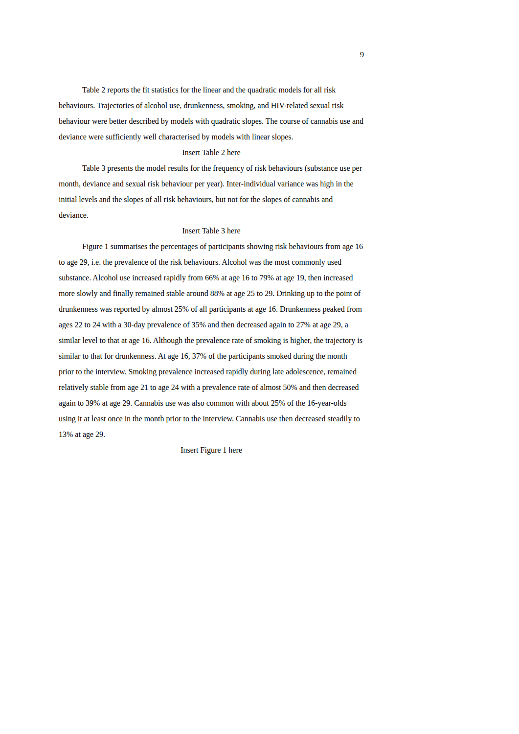9
Table 2 reports the fit statistics for the linear and the quadratic models for all risk behaviours. Trajectories of alcohol use, drunkenness, smoking, and HIV-related sexual risk behaviour were better described by models with quadratic slopes. The course of cannabis use and deviance were sufficiently well characterised by models with linear slopes.
Insert Table 2 here
Table 3 presents the model results for the frequency of risk behaviours (substance use per month, deviance and sexual risk behaviour per year). Inter-individual variance was high in the initial levels and the slopes of all risk behaviours, but not for the slopes of cannabis and deviance.
Insert Table 3 here
Figure 1 summarises the percentages of participants showing risk behaviours from age 16 to age 29, i.e. the prevalence of the risk behaviours. Alcohol was the most commonly used substance. Alcohol use increased rapidly from 66% at age 16 to 79% at age 19, then increased more slowly and finally remained stable around 88% at age 25 to 29. Drinking up to the point of drunkenness was reported by almost 25% of all participants at age 16. Drunkenness peaked from ages 22 to 24 with a 30-day prevalence of 35% and then decreased again to 27% at age 29, a similar level to that at age 16. Although the prevalence rate of smoking is higher, the trajectory is similar to that for drunkenness. At age 16, 37% of the participants smoked during the month prior to the interview. Smoking prevalence increased rapidly during late adolescence, remained relatively stable from age 21 to age 24 with a prevalence rate of almost 50% and then decreased again to 39% at age 29. Cannabis use was also common with about 25% of the 16-year-olds using it at least once in the month prior to the interview. Cannabis use then decreased steadily to 13% at age 29.
Insert Figure 1 here